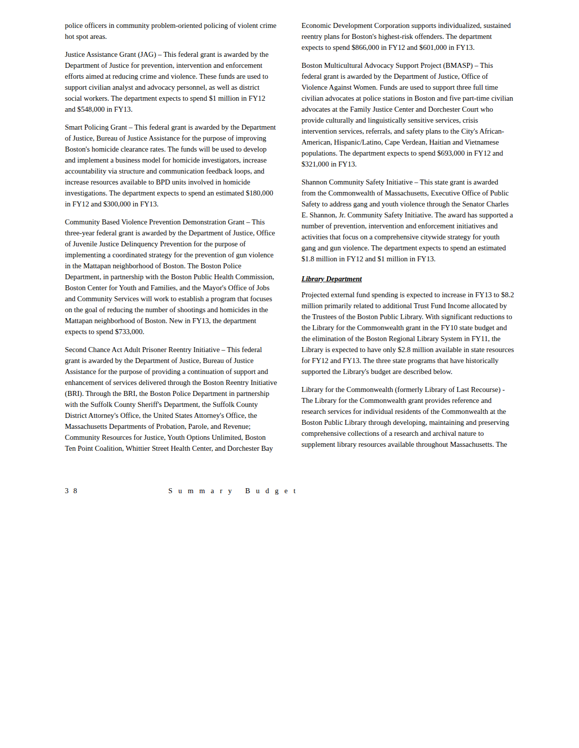police officers in community problem-oriented policing of violent crime hot spot areas.
Justice Assistance Grant (JAG) – This federal grant is awarded by the Department of Justice for prevention, intervention and enforcement efforts aimed at reducing crime and violence. These funds are used to support civilian analyst and advocacy personnel, as well as district social workers. The department expects to spend $1 million in FY12 and $548,000 in FY13.
Smart Policing Grant – This federal grant is awarded by the Department of Justice, Bureau of Justice Assistance for the purpose of improving Boston's homicide clearance rates. The funds will be used to develop and implement a business model for homicide investigators, increase accountability via structure and communication feedback loops, and increase resources available to BPD units involved in homicide investigations. The department expects to spend an estimated $180,000 in FY12 and $300,000 in FY13.
Community Based Violence Prevention Demonstration Grant – This three-year federal grant is awarded by the Department of Justice, Office of Juvenile Justice Delinquency Prevention for the purpose of implementing a coordinated strategy for the prevention of gun violence in the Mattapan neighborhood of Boston. The Boston Police Department, in partnership with the Boston Public Health Commission, Boston Center for Youth and Families, and the Mayor's Office of Jobs and Community Services will work to establish a program that focuses on the goal of reducing the number of shootings and homicides in the Mattapan neighborhood of Boston. New in FY13, the department expects to spend $733,000.
Second Chance Act Adult Prisoner Reentry Initiative – This federal grant is awarded by the Department of Justice, Bureau of Justice Assistance for the purpose of providing a continuation of support and enhancement of services delivered through the Boston Reentry Initiative (BRI). Through the BRI, the Boston Police Department in partnership with the Suffolk County Sheriff's Department, the Suffolk County District Attorney's Office, the United States Attorney's Office, the Massachusetts Departments of Probation, Parole, and Revenue; Community Resources for Justice, Youth Options Unlimited, Boston Ten Point Coalition, Whittier Street Health Center, and Dorchester Bay Economic Development Corporation supports individualized, sustained reentry plans for Boston's highest-risk offenders. The department expects to spend $866,000 in FY12 and $601,000 in FY13.
Boston Multicultural Advocacy Support Project (BMASP) – This federal grant is awarded by the Department of Justice, Office of Violence Against Women. Funds are used to support three full time civilian advocates at police stations in Boston and five part-time civilian advocates at the Family Justice Center and Dorchester Court who provide culturally and linguistically sensitive services, crisis intervention services, referrals, and safety plans to the City's African-American, Hispanic/Latino, Cape Verdean, Haitian and Vietnamese populations. The department expects to spend $693,000 in FY12 and $321,000 in FY13.
Shannon Community Safety Initiative – This state grant is awarded from the Commonwealth of Massachusetts, Executive Office of Public Safety to address gang and youth violence through the Senator Charles E. Shannon, Jr. Community Safety Initiative. The award has supported a number of prevention, intervention and enforcement initiatives and activities that focus on a comprehensive citywide strategy for youth gang and gun violence. The department expects to spend an estimated $1.8 million in FY12 and $1 million in FY13.
Library Department
Projected external fund spending is expected to increase in FY13 to $8.2 million primarily related to additional Trust Fund Income allocated by the Trustees of the Boston Public Library. With significant reductions to the Library for the Commonwealth grant in the FY10 state budget and the elimination of the Boston Regional Library System in FY11, the Library is expected to have only $2.8 million available in state resources for FY12 and FY13. The three state programs that have historically supported the Library's budget are described below.
Library for the Commonwealth (formerly Library of Last Recourse) - The Library for the Commonwealth grant provides reference and research services for individual residents of the Commonwealth at the Boston Public Library through developing, maintaining and preserving comprehensive collections of a research and archival nature to supplement library resources available throughout Massachusetts. The
3 8 S u m m a r y B u d g e t